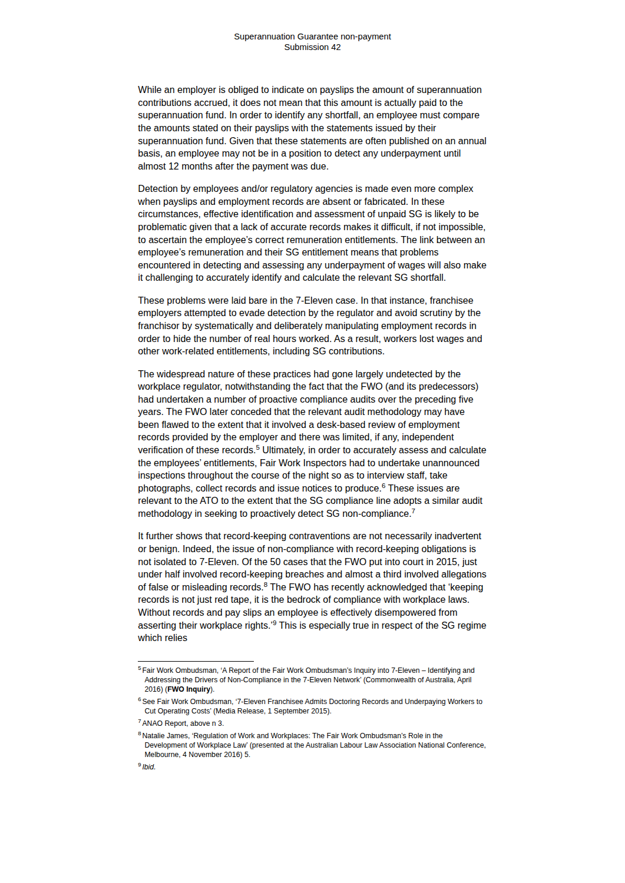Superannuation Guarantee non-payment Submission 42
While an employer is obliged to indicate on payslips the amount of superannuation contributions accrued, it does not mean that this amount is actually paid to the superannuation fund. In order to identify any shortfall, an employee must compare the amounts stated on their payslips with the statements issued by their superannuation fund. Given that these statements are often published on an annual basis, an employee may not be in a position to detect any underpayment until almost 12 months after the payment was due.
Detection by employees and/or regulatory agencies is made even more complex when payslips and employment records are absent or fabricated. In these circumstances, effective identification and assessment of unpaid SG is likely to be problematic given that a lack of accurate records makes it difficult, if not impossible, to ascertain the employee’s correct remuneration entitlements. The link between an employee’s remuneration and their SG entitlement means that problems encountered in detecting and assessing any underpayment of wages will also make it challenging to accurately identify and calculate the relevant SG shortfall.
These problems were laid bare in the 7-Eleven case. In that instance, franchisee employers attempted to evade detection by the regulator and avoid scrutiny by the franchisor by systematically and deliberately manipulating employment records in order to hide the number of real hours worked. As a result, workers lost wages and other work-related entitlements, including SG contributions.
The widespread nature of these practices had gone largely undetected by the workplace regulator, notwithstanding the fact that the FWO (and its predecessors) had undertaken a number of proactive compliance audits over the preceding five years. The FWO later conceded that the relevant audit methodology may have been flawed to the extent that it involved a desk-based review of employment records provided by the employer and there was limited, if any, independent verification of these records.5 Ultimately, in order to accurately assess and calculate the employees’ entitlements, Fair Work Inspectors had to undertake unannounced inspections throughout the course of the night so as to interview staff, take photographs, collect records and issue notices to produce.6 These issues are relevant to the ATO to the extent that the SG compliance line adopts a similar audit methodology in seeking to proactively detect SG non-compliance.7
It further shows that record-keeping contraventions are not necessarily inadvertent or benign. Indeed, the issue of non-compliance with record-keeping obligations is not isolated to 7-Eleven. Of the 50 cases that the FWO put into court in 2015, just under half involved record-keeping breaches and almost a third involved allegations of false or misleading records.8 The FWO has recently acknowledged that ‘keeping records is not just red tape, it is the bedrock of compliance with workplace laws. Without records and pay slips an employee is effectively disempowered from asserting their workplace rights.’9 This is especially true in respect of the SG regime which relies
5 Fair Work Ombudsman, ‘A Report of the Fair Work Ombudsman’s Inquiry into 7-Eleven – Identifying and Addressing the Drivers of Non-Compliance in the 7-Eleven Network’ (Commonwealth of Australia, April 2016) (FWO Inquiry).
6 See Fair Work Ombudsman, ‘7-Eleven Franchisee Admits Doctoring Records and Underpaying Workers to Cut Operating Costs’ (Media Release, 1 September 2015).
7 ANAO Report, above n 3.
8 Natalie James, ‘Regulation of Work and Workplaces: The Fair Work Ombudsman’s Role in the Development of Workplace Law’ (presented at the Australian Labour Law Association National Conference, Melbourne, 4 November 2016) 5.
9 Ibid.